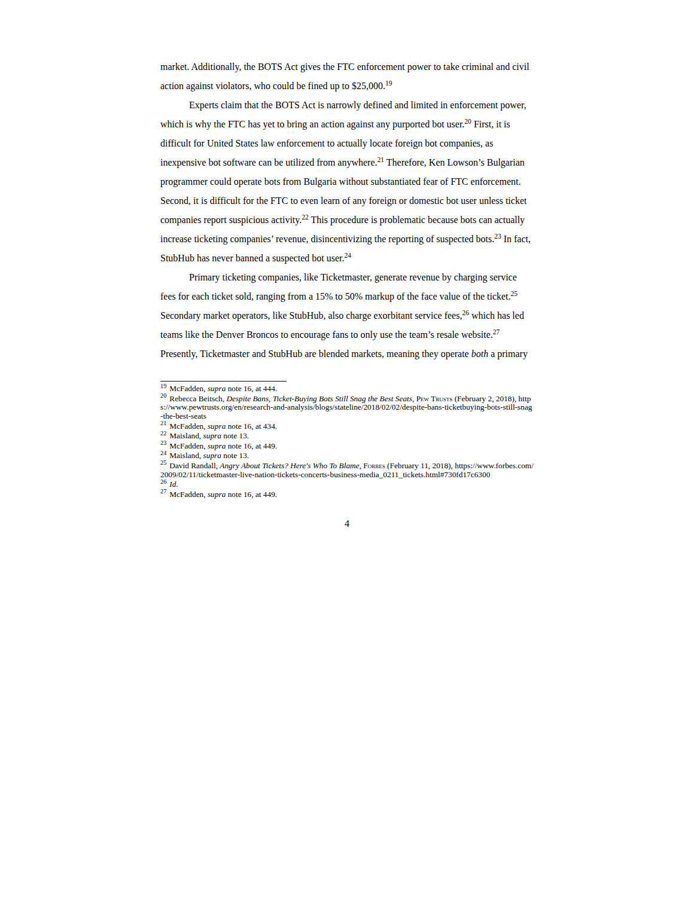market. Additionally, the BOTS Act gives the FTC enforcement power to take criminal and civil action against violators, who could be fined up to $25,000.19
Experts claim that the BOTS Act is narrowly defined and limited in enforcement power, which is why the FTC has yet to bring an action against any purported bot user.20 First, it is difficult for United States law enforcement to actually locate foreign bot companies, as inexpensive bot software can be utilized from anywhere.21 Therefore, Ken Lowson’s Bulgarian programmer could operate bots from Bulgaria without substantiated fear of FTC enforcement. Second, it is difficult for the FTC to even learn of any foreign or domestic bot user unless ticket companies report suspicious activity.22 This procedure is problematic because bots can actually increase ticketing companies’ revenue, disincentivizing the reporting of suspected bots.23 In fact, StubHub has never banned a suspected bot user.24
Primary ticketing companies, like Ticketmaster, generate revenue by charging service fees for each ticket sold, ranging from a 15% to 50% markup of the face value of the ticket.25 Secondary market operators, like StubHub, also charge exorbitant service fees,26 which has led teams like the Denver Broncos to encourage fans to only use the team’s resale website.27 Presently, Ticketmaster and StubHub are blended markets, meaning they operate both a primary
19 McFadden, supra note 16, at 444.
20 Rebecca Beitsch, Despite Bans, Ticket-Buying Bots Still Snag the Best Seats, Pew Trusts (February 2, 2018), https://www.pewtrusts.org/en/research-and-analysis/blogs/stateline/2018/02/02/despite-bans-ticketbuying-bots-still-snag-the-best-seats
21 McFadden, supra note 16, at 434.
22 Maisland, supra note 13.
23 McFadden, supra note 16, at 449.
24 Maisland, supra note 13.
25 David Randall, Angry About Tickets? Here's Who To Blame, Forbes (February 11, 2018), https://www.forbes.com/2009/02/11/ticketmaster-live-nation-tickets-concerts-business-media_0211_tickets.html#730fd17c6300
26 Id.
27 McFadden, supra note 16, at 449.
4